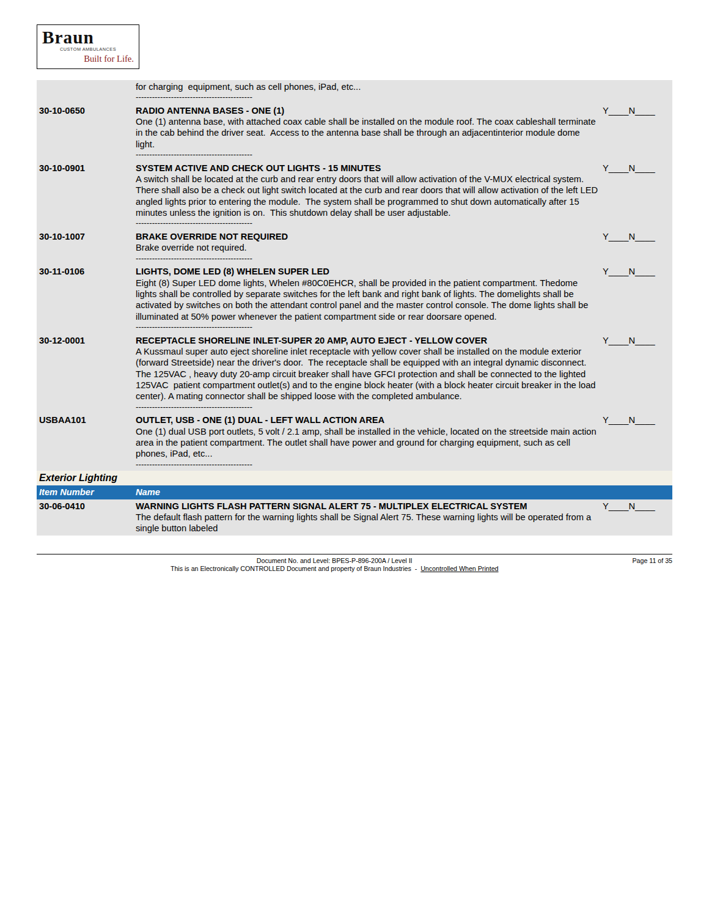Braun
CUSTOM AMBULANCES
Built for Life.
| | for charging equipment, such as cell phones, iPad, etc... ------------------------------------------- | |
| 30-10-0650 | RADIO ANTENNA BASES - ONE (1) One (1) antenna base, with attached coax cable shall be installed on the module roof. The coax cableshall terminate in the cab behind the driver seat. Access to the antenna base shall be through an adjacentinterior module dome light. ------------------------------------------- | Y____N____ |
| 30-10-0901 | SYSTEM ACTIVE AND CHECK OUT LIGHTS - 15 MINUTES A switch shall be located at the curb and rear entry doors that will allow activation of the V-MUX electrical system. There shall also be a check out light switch located at the curb and rear doors that will allow activation of the left LED angled lights prior to entering the module. The system shall be programmed to shut down automatically after 15 minutes unless the ignition is on. This shutdown delay shall be user adjustable. ------------------------------------------- | Y____N____ |
| 30-10-1007 | BRAKE OVERRIDE NOT REQUIRED Brake override not required. ------------------------------------------- | Y____N____ |
| 30-11-0106 | LIGHTS, DOME LED (8) WHELEN SUPER LED Eight (8) Super LED dome lights, Whelen #80C0EHCR, shall be provided in the patient compartment. Thedome lights shall be controlled by separate switches for the left bank and right bank of lights. The domelights shall be activated by switches on both the attendant control panel and the master control console. The dome lights shall be illuminated at 50% power whenever the patient compartment side or rear doorsare opened. ------------------------------------------- | Y____N____ |
| 30-12-0001 | RECEPTACLE SHORELINE INLET-SUPER 20 AMP, AUTO EJECT - YELLOW COVER A Kussmaul super auto eject shoreline inlet receptacle with yellow cover shall be installed on the module exterior (forward Streetside) near the driver's door. The receptacle shall be equipped with an integral dynamic disconnect. The 125VAC , heavy duty 20-amp circuit breaker shall have GFCI protection and shall be connected to the lighted 125VAC patient compartment outlet(s) and to the engine block heater (with a block heater circuit breaker in the load center). A mating connector shall be shipped loose with the completed ambulance. ------------------------------------------- | Y____N____ |
| USBAA101 | OUTLET, USB - ONE (1) DUAL - LEFT WALL ACTION AREA One (1) dual USB port outlets, 5 volt / 2.1 amp, shall be installed in the vehicle, located on the streetside main action area in the patient compartment. The outlet shall have power and ground for charging equipment, such as cell phones, iPad, etc... ------------------------------------------- | Y____N____ |
| Exterior Lighting |
| Item Number | Name | |
| 30-06-0410 | WARNING LIGHTS FLASH PATTERN SIGNAL ALERT 75 - MULTIPLEX ELECTRICAL SYSTEM The default flash pattern for the warning lights shall be Signal Alert 75. These warning lights will be operated from a single button labeled | Y____N____ |
Document No. and Level: BPES-P-896-200A / Level II
This is an Electronically CONTROLLED Document and property of Braun Industries - Uncontrolled When Printed
Page 11 of 35